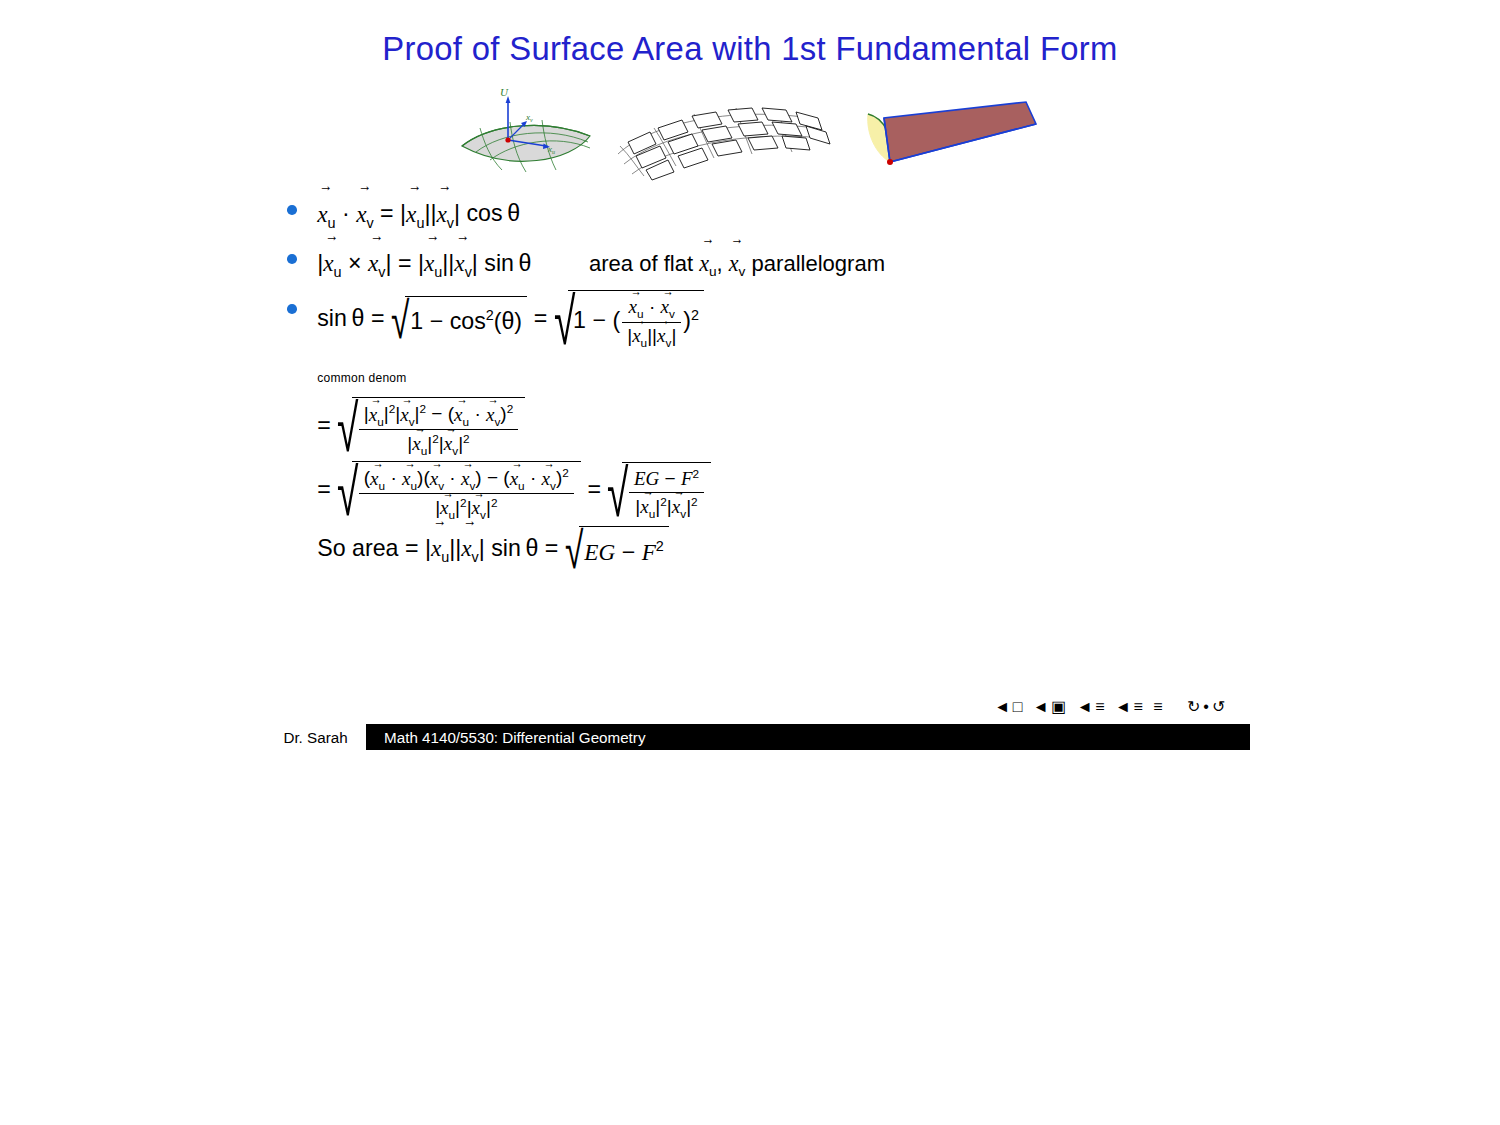Proof of Surface Area with 1st Fundamental Form
U xv xu
xu · xv = |xu||xv| cos θ
|xu × xv| = |xu||xv| sin θ area of flat xu, xv parallelogram
sin θ = 1 − cos2(θ) = 1 − (xu · xv|xu||xv|)2
common denom
= |xu|2|xv|2 − (xu · xv)2|xu|2|xv|2
= (xu · xu)(xv · xv) − (xu · xv)2|xu|2|xv|2 = EG − F2|xu|2|xv|2
So area = |xu||xv| sin θ = EG − F2
◄□ ◄▣ ◄≡ ◄≡ ≡ ↻•↺
Dr. Sarah
Math 4140/5530: Differential Geometry